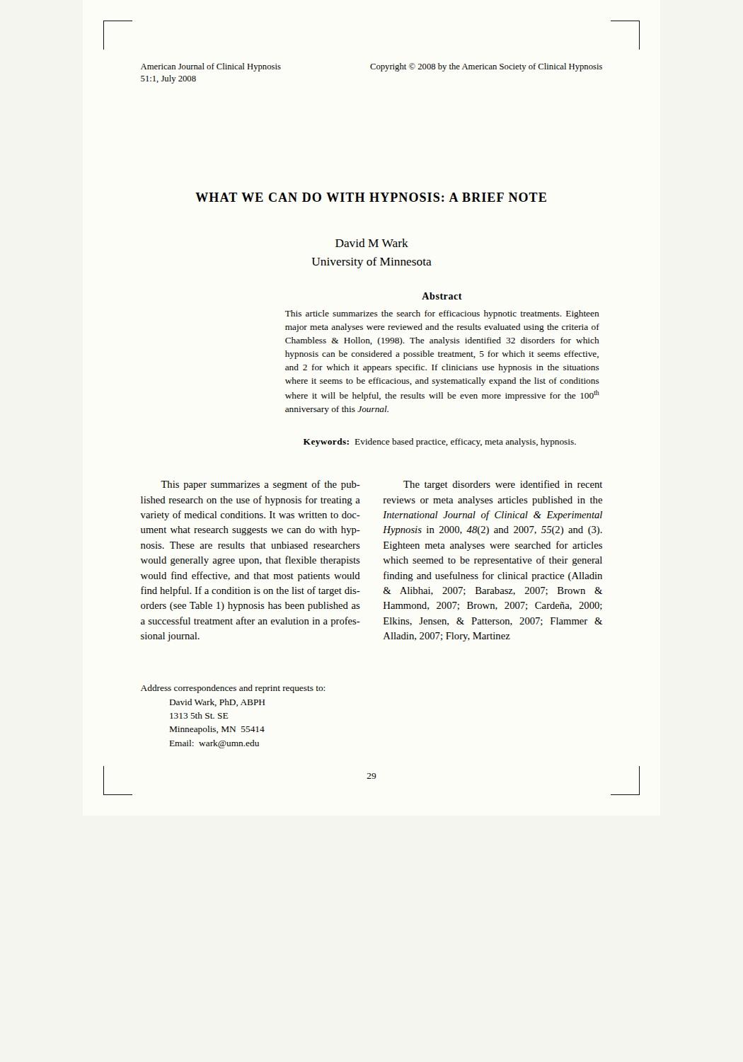American Journal of Clinical Hypnosis
51:1, July 2008
Copyright © 2008 by the American Society of Clinical Hypnosis
WHAT WE CAN DO WITH HYPNOSIS: A BRIEF NOTE
David M Wark
University of Minnesota
Abstract
This article summarizes the search for efficacious hypnotic treatments. Eighteen major meta analyses were reviewed and the results evaluated using the criteria of Chambless & Hollon, (1998). The analysis identified 32 disorders for which hypnosis can be considered a possible treatment, 5 for which it seems effective, and 2 for which it appears specific. If clinicians use hypnosis in the situations where it seems to be efficacious, and systematically expand the list of conditions where it will be helpful, the results will be even more impressive for the 100th anniversary of this Journal.
Keywords: Evidence based practice, efficacy, meta analysis, hypnosis.
This paper summarizes a segment of the published research on the use of hypnosis for treating a variety of medical conditions. It was written to document what research suggests we can do with hypnosis. These are results that unbiased researchers would generally agree upon, that flexible therapists would find effective, and that most patients would find helpful. If a condition is on the list of target disorders (see Table 1) hypnosis has been published as a successful treatment after an evalution in a professional journal.
The target disorders were identified in recent reviews or meta analyses articles published in the International Journal of Clinical & Experimental Hypnosis in 2000, 48(2) and 2007, 55(2) and (3). Eighteen meta analyses were searched for articles which seemed to be representative of their general finding and usefulness for clinical practice (Alladin & Alibhai, 2007; Barabasz, 2007; Brown & Hammond, 2007; Brown, 2007; Cardeña, 2000; Elkins, Jensen, & Patterson, 2007; Flammer & Alladin, 2007; Flory, Martinez
Address correspondences and reprint requests to:
David Wark, PhD, ABPH
1313 5th St. SE
Minneapolis, MN 55414
Email: wark@umn.edu
29